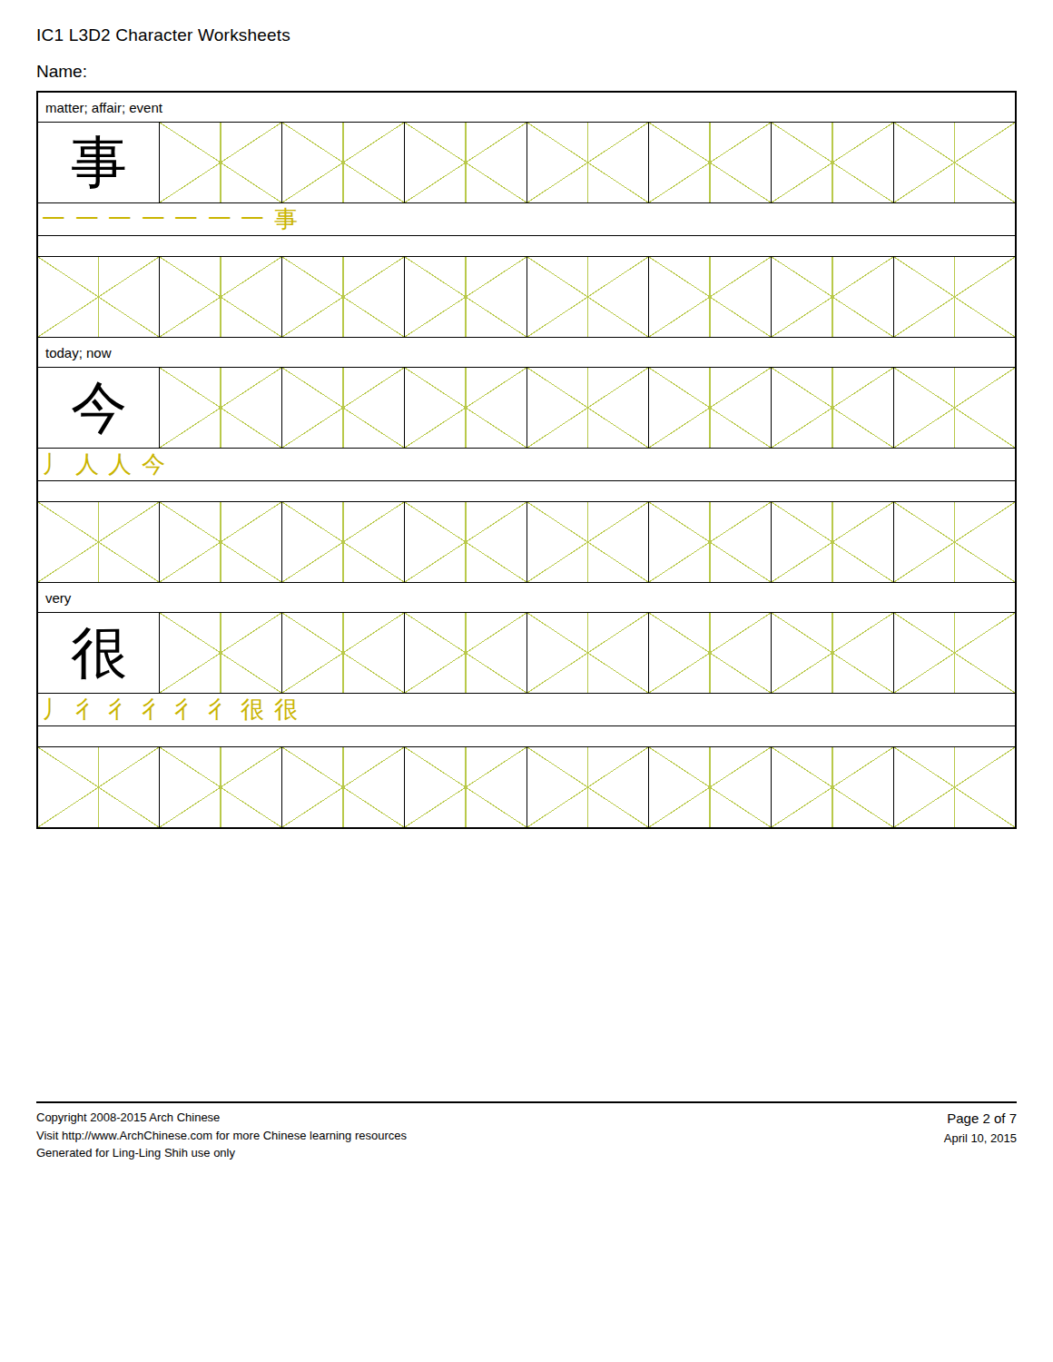IC1 L3D2 Character Worksheets
Name:
| matter; affair; event |
| 事 | | | | | | | |
| 一 一 一 一 一 一 一 事 |
| today; now |
| 今 | | | | | | | |
| 丿 人 人 今 |
| very |
| 很 | | | | | | | |
| 丿 彳 彳 彳 彳 彳 很 很 |
Copyright 2008-2015 Arch Chinese
Visit http://www.ArchChinese.com for more Chinese learning resources
Generated for Ling-Ling Shih use only
Page 2 of 7
April 10, 2015